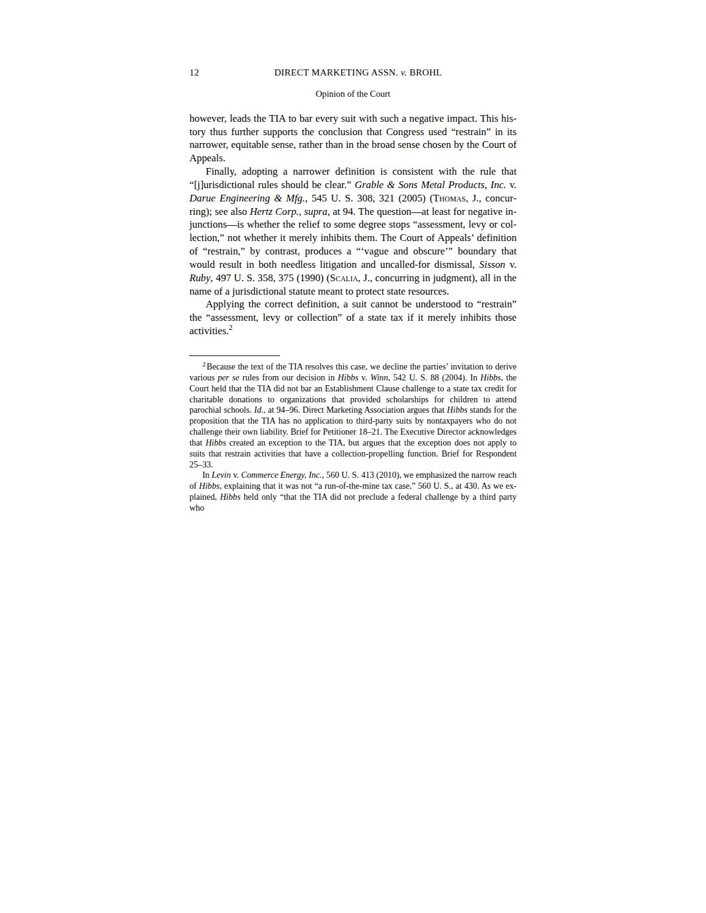12 Direct Marketing Assn. v. Brohl
Opinion of the Court
however, leads the TIA to bar every suit with such a negative impact. This history thus further supports the conclusion that Congress used “restrain” in its narrower, equitable sense, rather than in the broad sense chosen by the Court of Appeals.
Finally, adopting a narrower definition is consistent with the rule that “[j]urisdictional rules should be clear.” Grable & Sons Metal Products, Inc. v. Darue Engineering & Mfg., 545 U. S. 308, 321 (2005) (Thomas, J., concurring); see also Hertz Corp., supra, at 94. The question—at least for negative injunctions—is whether the relief to some degree stops “assessment, levy or collection,” not whether it merely inhibits them. The Court of Appeals’ definition of “restrain,” by contrast, produces a “‘vague and obscure’” boundary that would result in both needless litigation and uncalled-for dismissal, Sisson v. Ruby, 497 U. S. 358, 375 (1990) (Scalia, J., concurring in judgment), all in the name of a jurisdictional statute meant to protect state resources.
Applying the correct definition, a suit cannot be understood to “restrain” the “assessment, levy or collection” of a state tax if it merely inhibits those activities.2
2 Because the text of the TIA resolves this case, we decline the parties’ invitation to derive various per se rules from our decision in Hibbs v. Winn, 542 U. S. 88 (2004). In Hibbs, the Court held that the TIA did not bar an Establishment Clause challenge to a state tax credit for charitable donations to organizations that provided scholarships for children to attend parochial schools. Id., at 94–96. Direct Marketing Association argues that Hibbs stands for the proposition that the TIA has no application to third-party suits by nontaxpayers who do not challenge their own liability. Brief for Petitioner 18–21. The Executive Director acknowledges that Hibbs created an exception to the TIA, but argues that the exception does not apply to suits that restrain activities that have a collection-propelling function. Brief for Respondent 25–33.
In Levin v. Commerce Energy, Inc., 560 U. S. 413 (2010), we emphasized the narrow reach of Hibbs, explaining that it was not “a run-of-the-mine tax case,” 560 U. S., at 430. As we explained, Hibbs held only “that the TIA did not preclude a federal challenge by a third party who